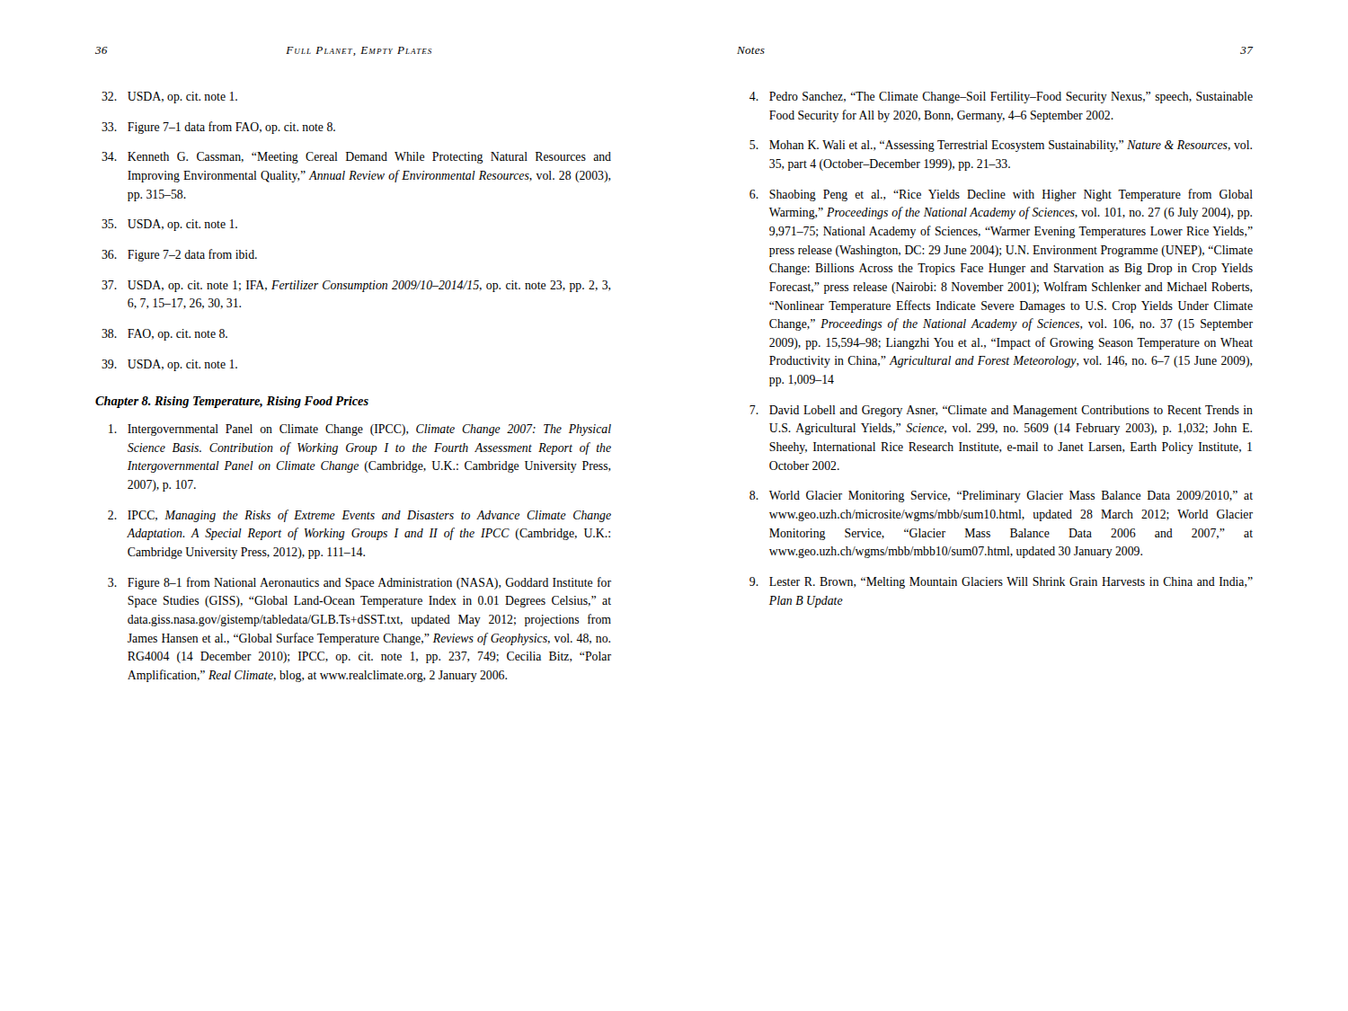36 Full Planet, Empty Plates
32. USDA, op. cit. note 1.
33. Figure 7–1 data from FAO, op. cit. note 8.
34. Kenneth G. Cassman, “Meeting Cereal Demand While Protecting Natural Resources and Improving Environmental Quality,” Annual Review of Environmental Resources, vol. 28 (2003), pp. 315–58.
35. USDA, op. cit. note 1.
36. Figure 7–2 data from ibid.
37. USDA, op. cit. note 1; IFA, Fertilizer Consumption 2009/10–2014/15, op. cit. note 23, pp. 2, 3, 6, 7, 15–17, 26, 30, 31.
38. FAO, op. cit. note 8.
39. USDA, op. cit. note 1.
Chapter 8. Rising Temperature, Rising Food Prices
1. Intergovernmental Panel on Climate Change (IPCC), Climate Change 2007: The Physical Science Basis. Contribution of Working Group I to the Fourth Assessment Report of the Intergovernmental Panel on Climate Change (Cambridge, U.K.: Cambridge University Press, 2007), p. 107.
2. IPCC, Managing the Risks of Extreme Events and Disasters to Advance Climate Change Adaptation. A Special Report of Working Groups I and II of the IPCC (Cambridge, U.K.: Cambridge University Press, 2012), pp. 111–14.
3. Figure 8–1 from National Aeronautics and Space Administration (NASA), Goddard Institute for Space Studies (GISS), “Global Land-Ocean Temperature Index in 0.01 Degrees Celsius,” at data.giss.nasa.gov/gistemp/tabledata/GLB.Ts+dSST.txt, updated May 2012; projections from James Hansen et al., “Global Surface Temperature Change,” Reviews of Geophysics, vol. 48, no. RG4004 (14 December 2010); IPCC, op. cit. note 1, pp. 237, 749; Cecilia Bitz, “Polar Amplification,” Real Climate, blog, at www.realclimate.org, 2 January 2006.
Notes 37
4. Pedro Sanchez, “The Climate Change–Soil Fertility–Food Security Nexus,” speech, Sustainable Food Security for All by 2020, Bonn, Germany, 4–6 September 2002.
5. Mohan K. Wali et al., “Assessing Terrestrial Ecosystem Sustainability,” Nature & Resources, vol. 35, part 4 (October–December 1999), pp. 21–33.
6. Shaobing Peng et al., “Rice Yields Decline with Higher Night Temperature from Global Warming,” Proceedings of the National Academy of Sciences, vol. 101, no. 27 (6 July 2004), pp. 9,971–75; National Academy of Sciences, “Warmer Evening Temperatures Lower Rice Yields,” press release (Washington, DC: 29 June 2004); U.N. Environment Programme (UNEP), “Climate Change: Billions Across the Tropics Face Hunger and Starvation as Big Drop in Crop Yields Forecast,” press release (Nairobi: 8 November 2001); Wolfram Schlenker and Michael Roberts, “Nonlinear Temperature Effects Indicate Severe Damages to U.S. Crop Yields Under Climate Change,” Proceedings of the National Academy of Sciences, vol. 106, no. 37 (15 September 2009), pp. 15,594–98; Liangzhi You et al., “Impact of Growing Season Temperature on Wheat Productivity in China,” Agricultural and Forest Meteorology, vol. 146, no. 6–7 (15 June 2009), pp. 1,009–14
7. David Lobell and Gregory Asner, “Climate and Management Contributions to Recent Trends in U.S. Agricultural Yields,” Science, vol. 299, no. 5609 (14 February 2003), p. 1,032; John E. Sheehy, International Rice Research Institute, e-mail to Janet Larsen, Earth Policy Institute, 1 October 2002.
8. World Glacier Monitoring Service, “Preliminary Glacier Mass Balance Data 2009/2010,” at www.geo.uzh.ch/microsite/wgms/mbb/sum10.html, updated 28 March 2012; World Glacier Monitoring Service, “Glacier Mass Balance Data 2006 and 2007,” at www.geo.uzh.ch/wgms/mbb/mbb10/sum07.html, updated 30 January 2009.
9. Lester R. Brown, “Melting Mountain Glaciers Will Shrink Grain Harvests in China and India,” Plan B Update